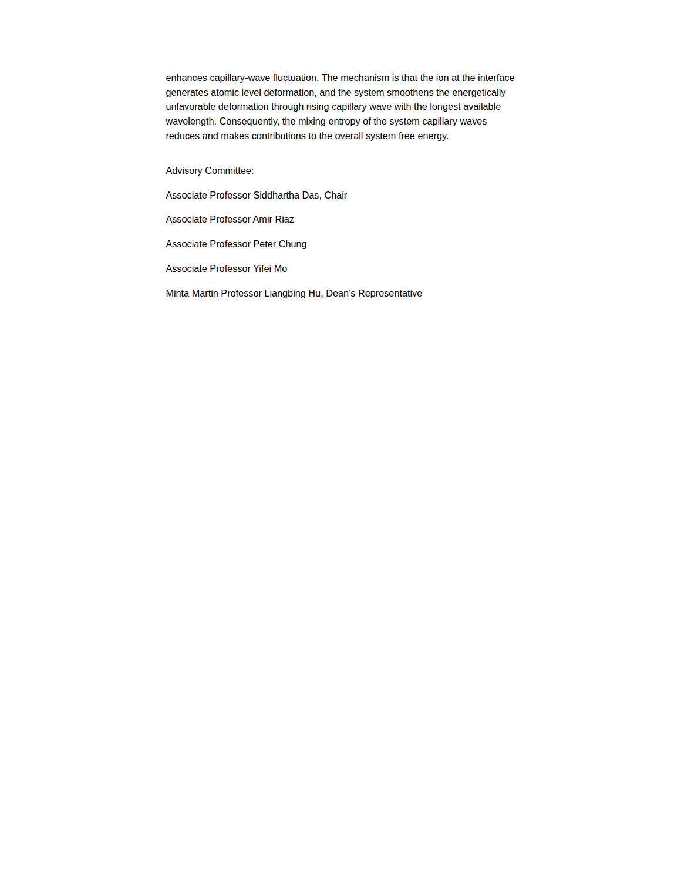enhances capillary-wave fluctuation. The mechanism is that the ion at the interface generates atomic level deformation, and the system smoothens the energetically unfavorable deformation through rising capillary wave with the longest available wavelength. Consequently, the mixing entropy of the system capillary waves reduces and makes contributions to the overall system free energy.
Advisory Committee:
Associate Professor Siddhartha Das, Chair
Associate Professor Amir Riaz
Associate Professor Peter Chung
Associate Professor Yifei Mo
Minta Martin Professor Liangbing Hu, Dean’s Representative